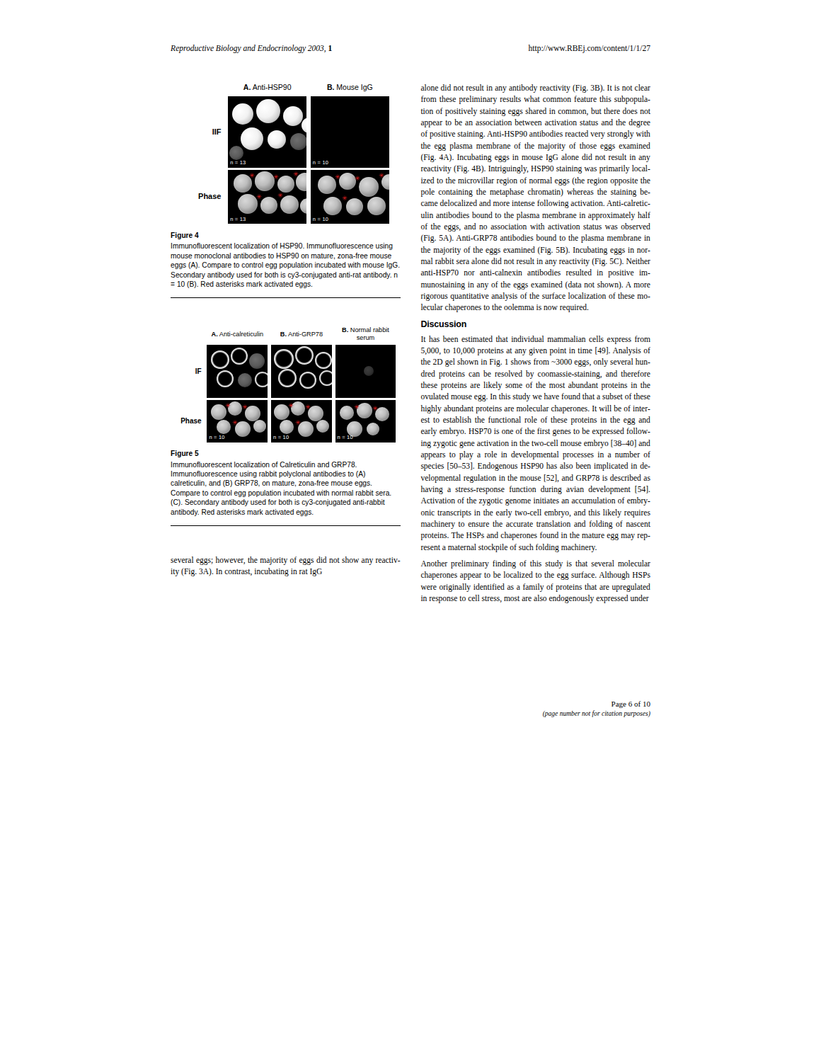Reproductive Biology and Endocrinology 2003, 1
http://www.RBEj.com/content/1/1/27
A. Anti-HSP90
B. Mouse IgG
IIF
n = 13
n = 10
Phase
✳ ✳ ✳ ✳ ✳ n = 13
✳ ✳ ✳ ✳ n = 10
Figure 4 Immunofluorescent localization of HSP90. Immunofluorescence using mouse monoclonal antibodies to HSP90 on mature, zona-free mouse eggs (A). Compare to control egg population incubated with mouse IgG. Secondary antibody used for both is cy3-conjugated anti-rat antibody. n = 10 (B). Red asterisks mark activated eggs.
A. Anti-calreticulin
B. Anti-GRP78
B. Normal rabbit
serum
IF
Phase
✳ ✳ ✳ n = 10
✳ ✳ ✳ n = 10
✳ ✳ n = 10
Figure 5 Immunofluorescent localization of Calreticulin and GRP78. Immunofluorescence using rabbit polyclonal antibodies to (A) calreticulin, and (B) GRP78, on mature, zona-free mouse eggs. Compare to control egg population incubated with normal rabbit sera. (C). Secondary antibody used for both is cy3-conjugated anti-rabbit antibody. Red asterisks mark activated eggs.
several eggs; however, the majority of eggs did not show any reactivity (Fig. 3A). In contrast, incubating in rat IgG
alone did not result in any antibody reactivity (Fig. 3B). It is not clear from these preliminary results what common feature this subpopulation of positively staining eggs shared in common, but there does not appear to be an association between activation status and the degree of positive staining. Anti-HSP90 antibodies reacted very strongly with the egg plasma membrane of the majority of those eggs examined (Fig. 4A). Incubating eggs in mouse IgG alone did not result in any reactivity (Fig. 4B). Intriguingly, HSP90 staining was primarily localized to the microvillar region of normal eggs (the region opposite the pole containing the metaphase chromatin) whereas the staining became delocalized and more intense following activation. Anti-calreticulin antibodies bound to the plasma membrane in approximately half of the eggs, and no association with activation status was observed (Fig. 5A). Anti-GRP78 antibodies bound to the plasma membrane in the majority of the eggs examined (Fig. 5B). Incubating eggs in normal rabbit sera alone did not result in any reactivity (Fig. 5C). Neither anti-HSP70 nor anti-calnexin antibodies resulted in positive immunostaining in any of the eggs examined (data not shown). A more rigorous quantitative analysis of the surface localization of these molecular chaperones to the oolemma is now required.
Discussion
It has been estimated that individual mammalian cells express from 5,000, to 10,000 proteins at any given point in time [49]. Analysis of the 2D gel shown in Fig. 1 shows from ~3000 eggs, only several hundred proteins can be resolved by coomassie-staining, and therefore these proteins are likely some of the most abundant proteins in the ovulated mouse egg. In this study we have found that a subset of these highly abundant proteins are molecular chaperones. It will be of interest to establish the functional role of these proteins in the egg and early embryo. HSP70 is one of the first genes to be expressed following zygotic gene activation in the two-cell mouse embryo [38–40] and appears to play a role in developmental processes in a number of species [50–53]. Endogenous HSP90 has also been implicated in developmental regulation in the mouse [52], and GRP78 is described as having a stress-response function during avian development [54]. Activation of the zygotic genome initiates an accumulation of embryonic transcripts in the early two-cell embryo, and this likely requires machinery to ensure the accurate translation and folding of nascent proteins. The HSPs and chaperones found in the mature egg may represent a maternal stockpile of such folding machinery.
Another preliminary finding of this study is that several molecular chaperones appear to be localized to the egg surface. Although HSPs were originally identified as a family of proteins that are upregulated in response to cell stress, most are also endogenously expressed under
Page 6 of 10
(page number not for citation purposes)